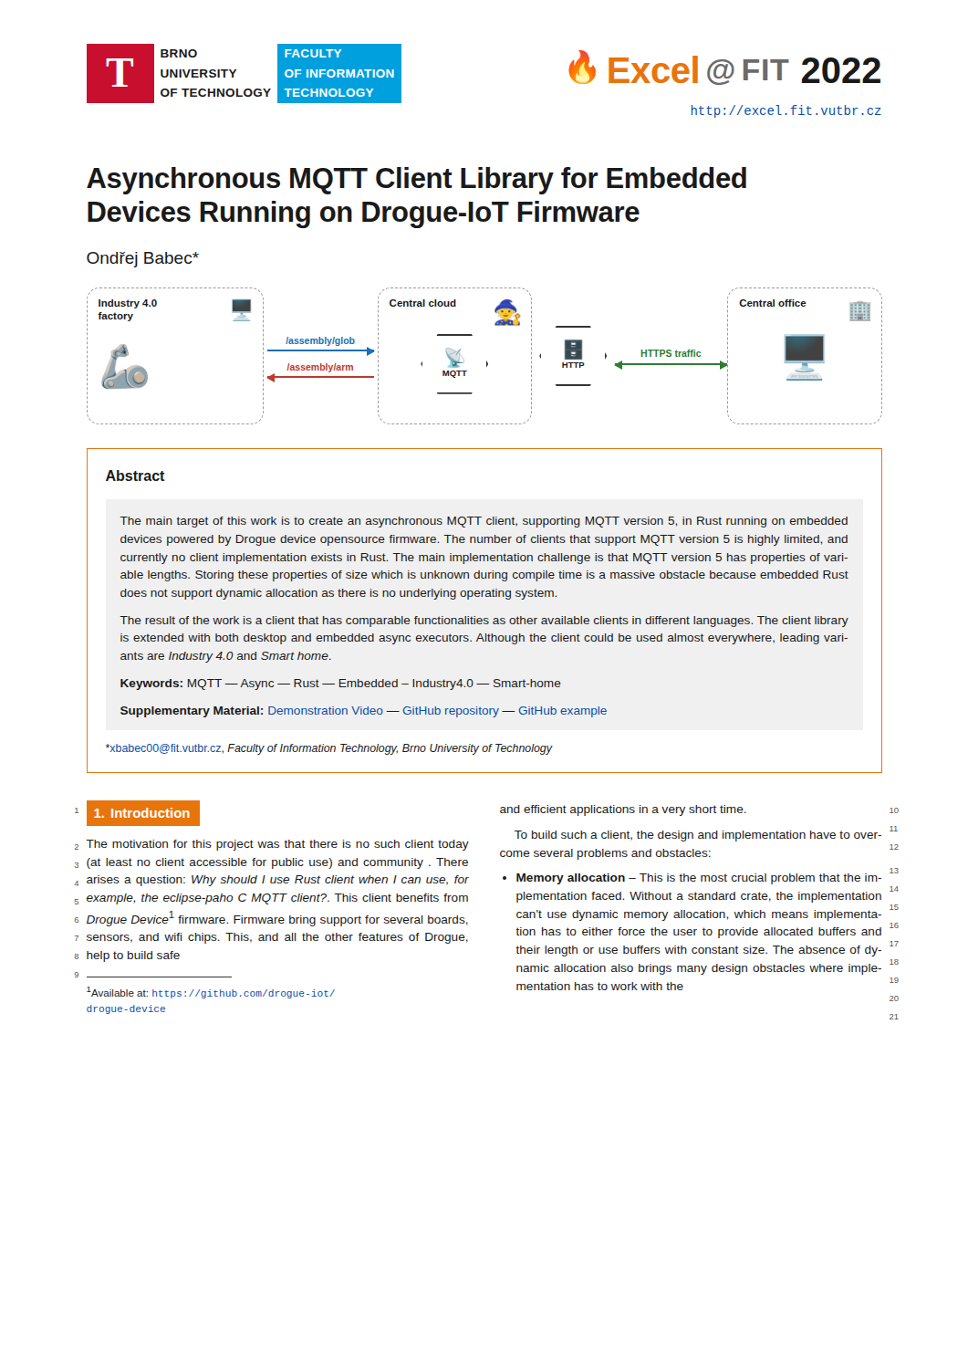T
BRNO FACULTY UNIVERSITY OF INFORMATION OF TECHNOLOGY TECHNOLOGY
🔥 Excel @ FIT 2022
http://excel.fit.vutbr.cz
Asynchronous MQTT Client Library for Embedded
Devices Running on Drogue-IoT Firmware
Ondřej Babec*
🖥️
Industry 4.0
factory
🦾
/assembly/glob
/assembly/arm
🧙
Central cloud
📡MQTT
🗄️HTTP
HTTPS traffic
🏢
Central office
🖥️
Abstract
The main target of this work is to create an asynchronous MQTT client, supporting MQTT version 5, in Rust running on embedded devices powered by Drogue device opensource firmware. The number of clients that support MQTT version 5 is highly limited, and currently no client implementation exists in Rust. The main implementation challenge is that MQTT version 5 has properties of variable lengths. Storing these properties of size which is unknown during compile time is a massive obstacle because embedded Rust does not support dynamic allocation as there is no underlying operating system.
The result of the work is a client that has comparable functionalities as other available clients in different languages. The client library is extended with both desktop and embedded async executors. Although the client could be used almost everywhere, leading variants are Industry 4.0 and Smart home.
Keywords: MQTT — Async — Rust — Embedded – Industry4.0 — Smart-home
Supplementary Material: Demonstration Video — GitHub repository — GitHub example
*xbabec00@fit.vutbr.cz, Faculty of Information Technology, Brno University of Technology
1
1. Introduction
2 3 4 5 6 7 8 9
The motivation for this project was that there is no such client today (at least no client accessible for public use) and community . There arises a question: Why should I use Rust client when I can use, for example, the eclipse-paho C MQTT client?. This client benefits from Drogue Device1 firmware. Firmware bring support for several boards, sensors, and wifi chips. This, and all the other features of Drogue, help to build safe
1Available at: https://github.com/drogue-iot/
drogue-device
10 11 12 13 14 15 16 17 18 19 20 21
and efficient applications in a very short time.
To build such a client, the design and implementation have to overcome several problems and obstacles:
Memory allocation – This is the most crucial problem that the implementation faced. Without a standard crate, the implementation can't use dynamic memory allocation, which means implementation has to either force the user to provide allocated buffers and their length or use buffers with constant size. The absence of dynamic allocation also brings many design obstacles where implementation has to work with the